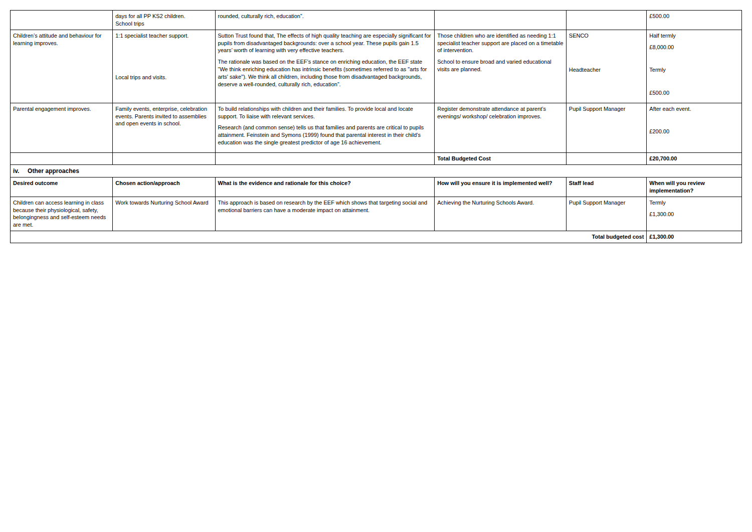| | days for all PP KS2 children. School trips | rounded, culturally rich, education”. | | | £500.00 |
| Children’s attitude and behaviour for learning improves. | 1:1 specialist teacher support. Local trips and visits. | Sutton Trust found that, The effects of high quality teaching are especially significant for pupils from disadvantaged backgrounds: over a school year. These pupils gain 1.5 years’ worth of learning with very effective teachers. The rationale was based on the EEF’s stance on enriching education, the EEF state “We think enriching education has intrinsic benefits (sometimes referred to as "arts for arts' sake"). We think all children, including those from disadvantaged backgrounds, deserve a well-rounded, culturally rich, education”. | Those children who are identified as needing 1:1 specialist teacher support are placed on a timetable of intervention. School to ensure broad and varied educational visits are planned. | SENCO Headteacher | Half termly £8,000.00 Termly £500.00 |
| Parental engagement improves. | Family events, enterprise, celebration events. Parents invited to assemblies and open events in school. | To build relationships with children and their families. To provide local and locate support. To liaise with relevant services. Research (and common sense) tells us that families and parents are critical to pupils attainment. Feinstein and Symons (1999) found that parental interest in their child’s education was the single greatest predictor of age 16 achievement. | Register demonstrate attendance at parent’s evenings/ workshop/ celebration improves. | Pupil Support Manager | After each event. £200.00 |
| | | | Total Budgeted Cost | | £20,700.00 |
| iv. Other approaches |
| Desired outcome | Chosen action/approach | What is the evidence and rationale for this choice? | How will you ensure it is implemented well? | Staff lead | When will you review implementation? |
| Children can access learning in class because their physiological, safety, belongingness and self-esteem needs are met. | Work towards Nurturing School Award | This approach is based on research by the EEF which shows that targeting social and emotional barriers can have a moderate impact on attainment. | Achieving the Nurturing Schools Award. | Pupil Support Manager | Termly £1,300.00 |
| Total budgeted cost | £1,300.00 |